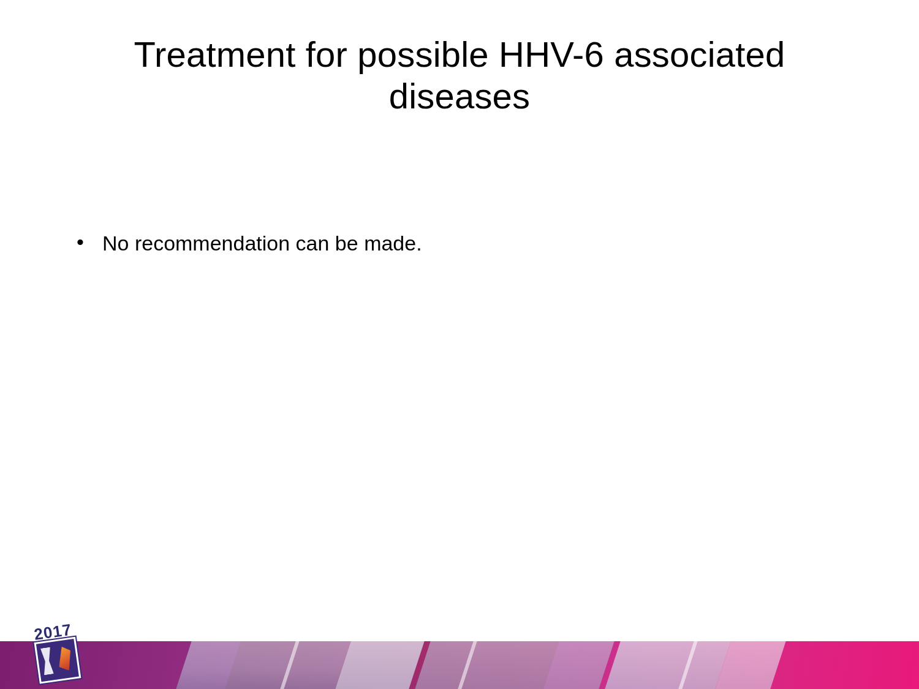Treatment for possible HHV-6 associated diseases
No recommendation can be made.
2017